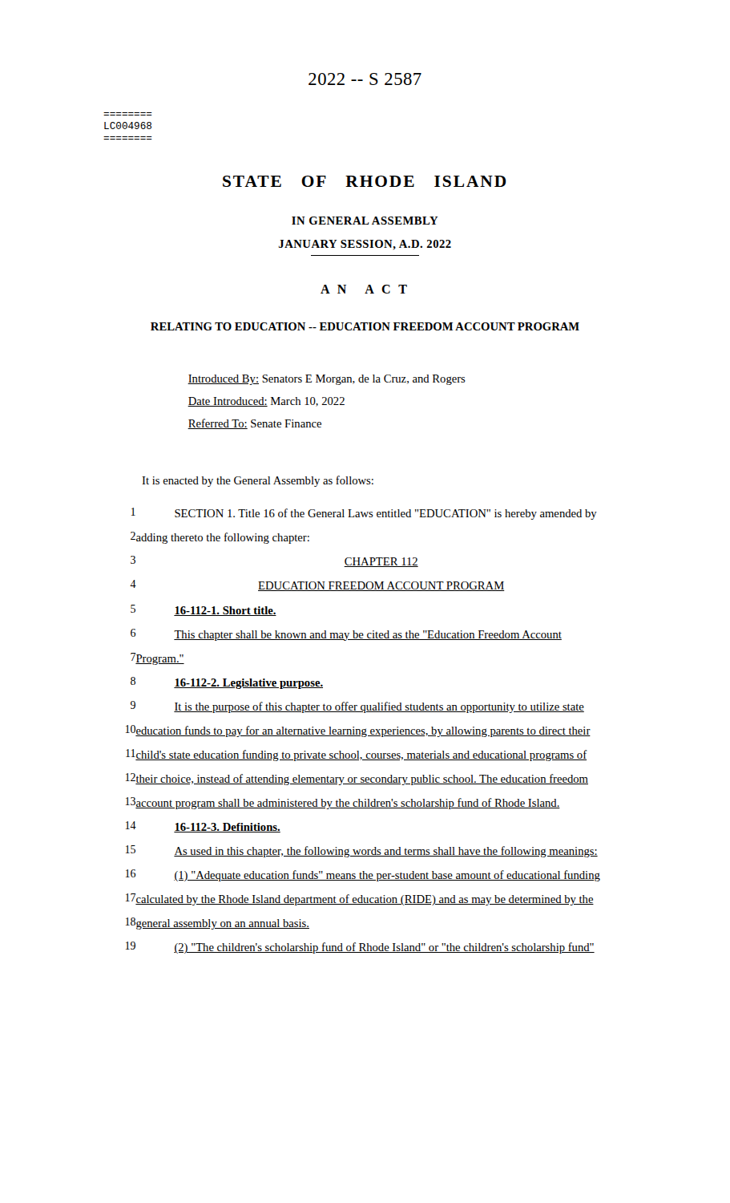2022 -- S 2587
========
LC004968
========
STATE OF RHODE ISLAND
IN GENERAL ASSEMBLY
JANUARY SESSION, A.D. 2022
A N A C T
RELATING TO EDUCATION -- EDUCATION FREEDOM ACCOUNT PROGRAM
Introduced By: Senators E Morgan, de la Cruz, and Rogers
Date Introduced: March 10, 2022
Referred To: Senate Finance
It is enacted by the General Assembly as follows:
| 1 | SECTION 1. Title 16 of the General Laws entitled "EDUCATION" is hereby amended by |
| 2 | adding thereto the following chapter: |
| 3 | CHAPTER 112 |
| 4 | EDUCATION FREEDOM ACCOUNT PROGRAM |
| 5 | 16-112-1. Short title. |
| 6 | This chapter shall be known and may be cited as the "Education Freedom Account |
| 7 | Program." |
| 8 | 16-112-2. Legislative purpose. |
| 9 | It is the purpose of this chapter to offer qualified students an opportunity to utilize state |
| 10 | education funds to pay for an alternative learning experiences, by allowing parents to direct their |
| 11 | child's state education funding to private school, courses, materials and educational programs of |
| 12 | their choice, instead of attending elementary or secondary public school. The education freedom |
| 13 | account program shall be administered by the children's scholarship fund of Rhode Island. |
| 14 | 16-112-3. Definitions. |
| 15 | As used in this chapter, the following words and terms shall have the following meanings: |
| 16 | (1) "Adequate education funds" means the per-student base amount of educational funding |
| 17 | calculated by the Rhode Island department of education (RIDE) and as may be determined by the |
| 18 | general assembly on an annual basis. |
| 19 | (2) "The children's scholarship fund of Rhode Island" or "the children's scholarship fund" |